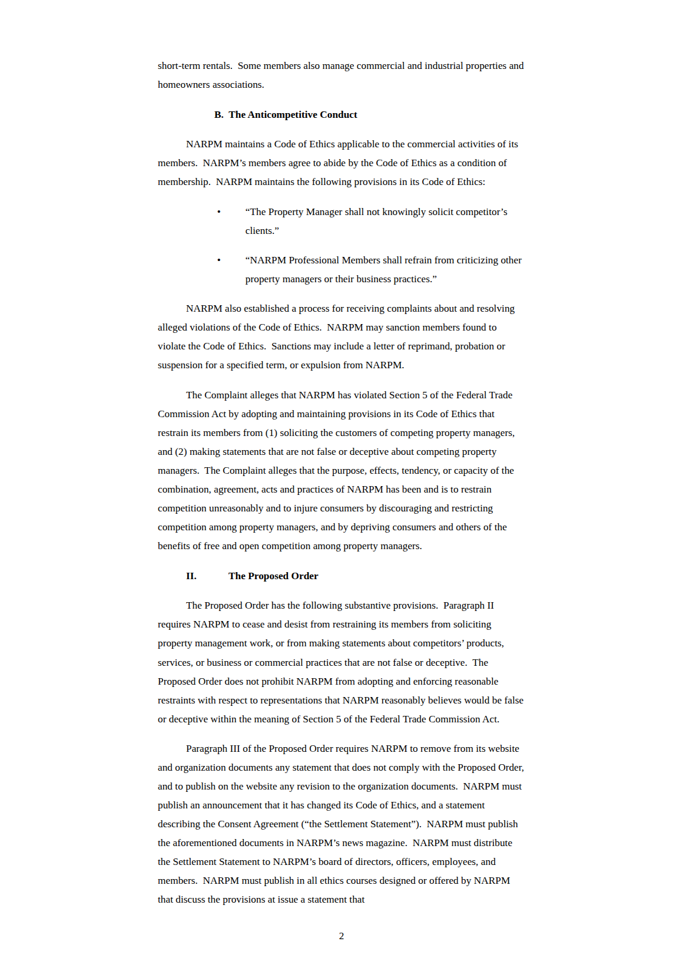short-term rentals. Some members also manage commercial and industrial properties and homeowners associations.
B. The Anticompetitive Conduct
NARPM maintains a Code of Ethics applicable to the commercial activities of its members. NARPM’s members agree to abide by the Code of Ethics as a condition of membership. NARPM maintains the following provisions in its Code of Ethics:
•“The Property Manager shall not knowingly solicit competitor’s clients.”
•“NARPM Professional Members shall refrain from criticizing other property managers or their business practices.”
NARPM also established a process for receiving complaints about and resolving alleged violations of the Code of Ethics. NARPM may sanction members found to violate the Code of Ethics. Sanctions may include a letter of reprimand, probation or suspension for a specified term, or expulsion from NARPM.
The Complaint alleges that NARPM has violated Section 5 of the Federal Trade Commission Act by adopting and maintaining provisions in its Code of Ethics that restrain its members from (1) soliciting the customers of competing property managers, and (2) making statements that are not false or deceptive about competing property managers. The Complaint alleges that the purpose, effects, tendency, or capacity of the combination, agreement, acts and practices of NARPM has been and is to restrain competition unreasonably and to injure consumers by discouraging and restricting competition among property managers, and by depriving consumers and others of the benefits of free and open competition among property managers.
II. The Proposed Order
The Proposed Order has the following substantive provisions. Paragraph II requires NARPM to cease and desist from restraining its members from soliciting property management work, or from making statements about competitors’ products, services, or business or commercial practices that are not false or deceptive. The Proposed Order does not prohibit NARPM from adopting and enforcing reasonable restraints with respect to representations that NARPM reasonably believes would be false or deceptive within the meaning of Section 5 of the Federal Trade Commission Act.
Paragraph III of the Proposed Order requires NARPM to remove from its website and organization documents any statement that does not comply with the Proposed Order, and to publish on the website any revision to the organization documents. NARPM must publish an announcement that it has changed its Code of Ethics, and a statement describing the Consent Agreement (“the Settlement Statement”). NARPM must publish the aforementioned documents in NARPM’s news magazine. NARPM must distribute the Settlement Statement to NARPM’s board of directors, officers, employees, and members. NARPM must publish in all ethics courses designed or offered by NARPM that discuss the provisions at issue a statement that
2